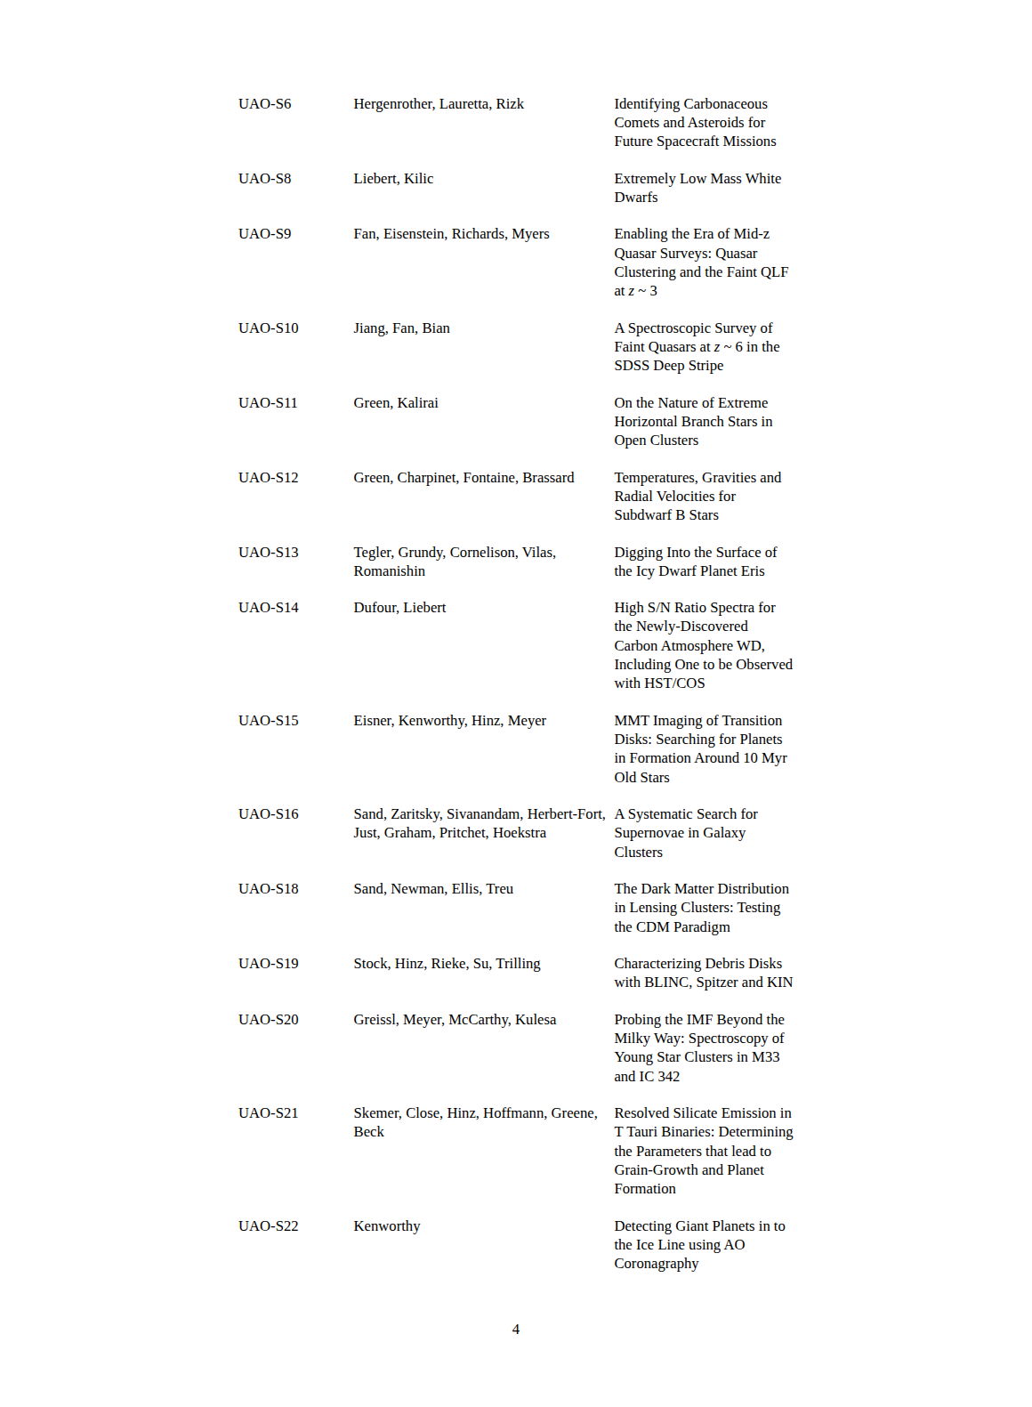| UAO-S6 | Hergenrother, Lauretta, Rizk | Identifying Carbonaceous Comets and Asteroids for Future Spacecraft Missions |
| UAO-S8 | Liebert, Kilic | Extremely Low Mass White Dwarfs |
| UAO-S9 | Fan, Eisenstein, Richards, Myers | Enabling the Era of Mid-z Quasar Surveys: Quasar Clustering and the Faint QLF at z ~ 3 |
| UAO-S10 | Jiang, Fan, Bian | A Spectroscopic Survey of Faint Quasars at z ~ 6 in the SDSS Deep Stripe |
| UAO-S11 | Green, Kalirai | On the Nature of Extreme Horizontal Branch Stars in Open Clusters |
| UAO-S12 | Green, Charpinet, Fontaine, Brassard | Temperatures, Gravities and Radial Velocities for Subdwarf B Stars |
| UAO-S13 | Tegler, Grundy, Cornelison, Vilas, Romanishin | Digging Into the Surface of the Icy Dwarf Planet Eris |
| UAO-S14 | Dufour, Liebert | High S/N Ratio Spectra for the Newly-Discovered Carbon Atmosphere WD, Including One to be Observed with HST/COS |
| UAO-S15 | Eisner, Kenworthy, Hinz, Meyer | MMT Imaging of Transition Disks: Searching for Planets in Formation Around 10 Myr Old Stars |
| UAO-S16 | Sand, Zaritsky, Sivanandam, Herbert-Fort, Just, Graham, Pritchet, Hoekstra | A Systematic Search for Supernovae in Galaxy Clusters |
| UAO-S18 | Sand, Newman, Ellis, Treu | The Dark Matter Distribution in Lensing Clusters: Testing the CDM Paradigm |
| UAO-S19 | Stock, Hinz, Rieke, Su, Trilling | Characterizing Debris Disks with BLINC, Spitzer and KIN |
| UAO-S20 | Greissl, Meyer, McCarthy, Kulesa | Probing the IMF Beyond the Milky Way: Spectroscopy of Young Star Clusters in M33 and IC 342 |
| UAO-S21 | Skemer, Close, Hinz, Hoffmann, Greene, Beck | Resolved Silicate Emission in T Tauri Binaries: Determining the Parameters that lead to Grain-Growth and Planet Formation |
| UAO-S22 | Kenworthy | Detecting Giant Planets in to the Ice Line using AO Coronagraphy |
4